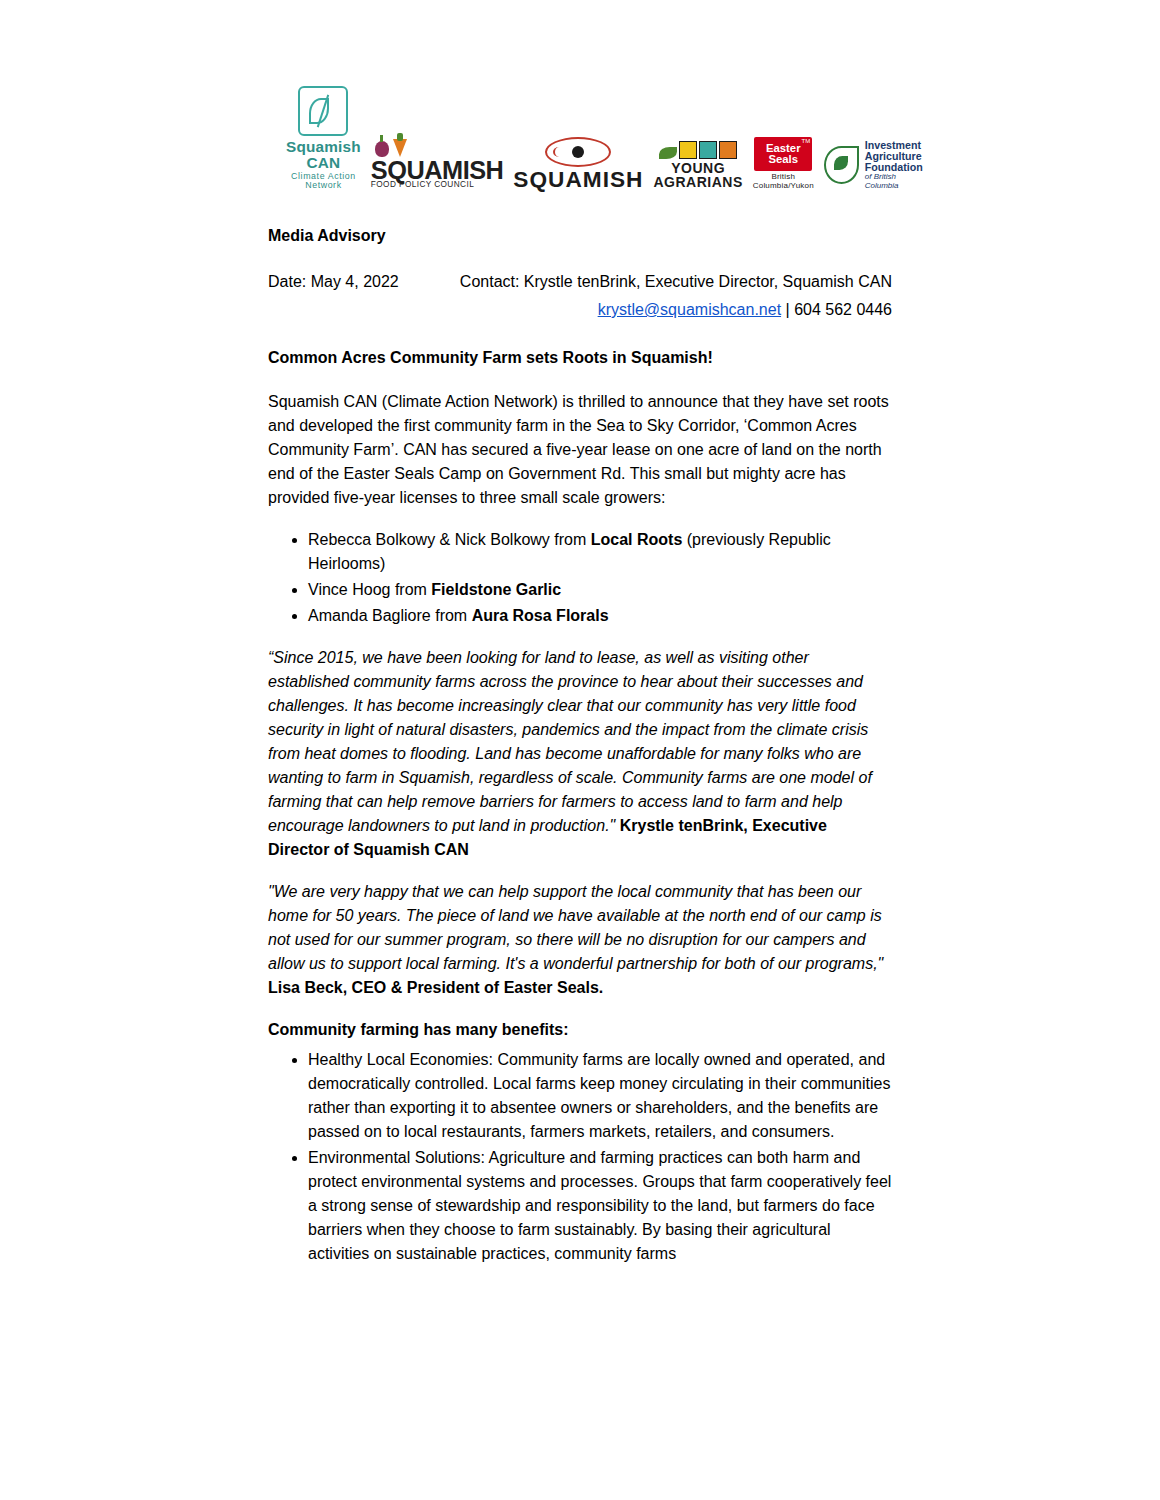Squamish CAN
Climate Action Network
SQUAMISH
FOOD POLICY COUNCIL
SQUAMISH
YOUNG AGRARIANS
TM Easter
Seals
British Columbia/Yukon
Investment
Agriculture
Foundation
of British Columbia
Media Advisory
Date: May 4, 2022
Contact: Krystle tenBrink, Executive Director, Squamish CAN
krystle@squamishcan.net | 604 562 0446
Common Acres Community Farm sets Roots in Squamish!
Squamish CAN (Climate Action Network) is thrilled to announce that they have set roots and developed the first community farm in the Sea to Sky Corridor, ‘Common Acres Community Farm’. CAN has secured a five-year lease on one acre of land on the north end of the Easter Seals Camp on Government Rd. This small but mighty acre has provided five-year licenses to three small scale growers:
Rebecca Bolkowy & Nick Bolkowy from Local Roots (previously Republic Heirlooms)
Vince Hoog from Fieldstone Garlic
Amanda Bagliore from Aura Rosa Florals
“Since 2015, we have been looking for land to lease, as well as visiting other established community farms across the province to hear about their successes and challenges. It has become increasingly clear that our community has very little food security in light of natural disasters, pandemics and the impact from the climate crisis from heat domes to flooding. Land has become unaffordable for many folks who are wanting to farm in Squamish, regardless of scale. Community farms are one model of farming that can help remove barriers for farmers to access land to farm and help encourage landowners to put land in production." Krystle tenBrink, Executive Director of Squamish CAN
"We are very happy that we can help support the local community that has been our home for 50 years. The piece of land we have available at the north end of our camp is not used for our summer program, so there will be no disruption for our campers and allow us to support local farming. It's a wonderful partnership for both of our programs," Lisa Beck, CEO & President of Easter Seals.
Community farming has many benefits:
Healthy Local Economies: Community farms are locally owned and operated, and democratically controlled. Local farms keep money circulating in their communities rather than exporting it to absentee owners or shareholders, and the benefits are passed on to local restaurants, farmers markets, retailers, and consumers.
Environmental Solutions: Agriculture and farming practices can both harm and protect environmental systems and processes. Groups that farm cooperatively feel a strong sense of stewardship and responsibility to the land, but farmers do face barriers when they choose to farm sustainably. By basing their agricultural activities on sustainable practices, community farms